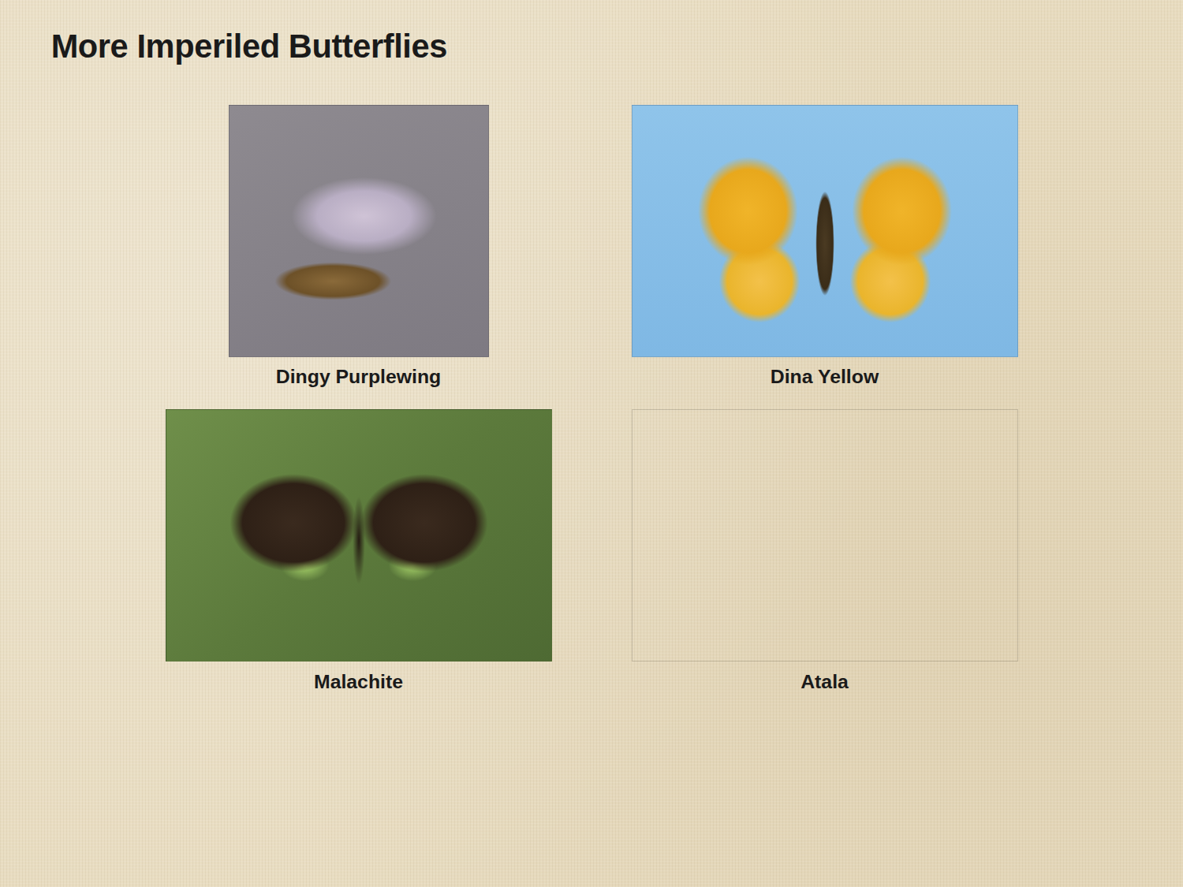More Imperiled Butterflies
Dingy Purplewing
Dina Yellow
Malachite
Atala